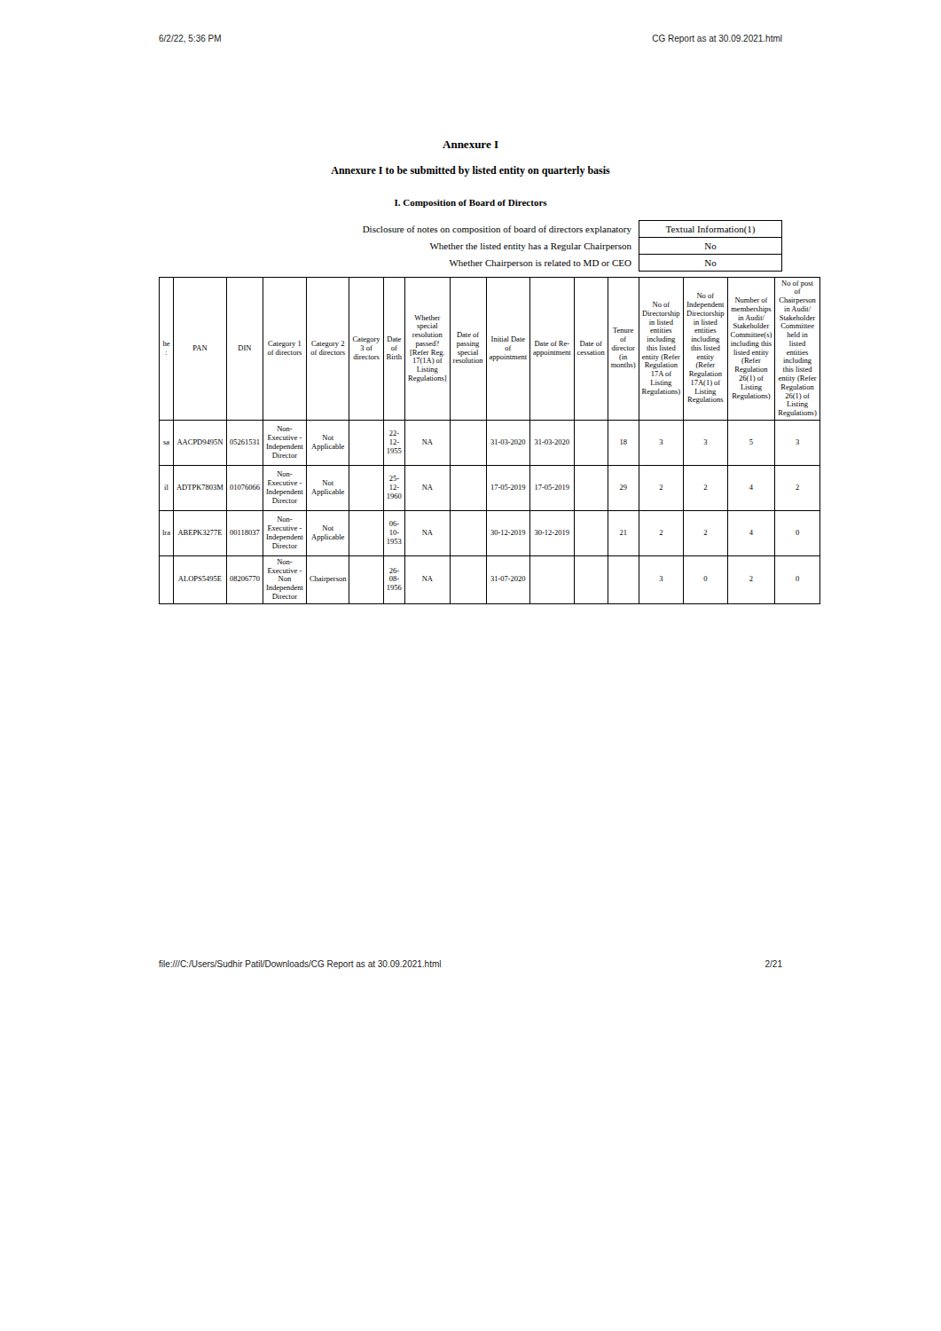6/2/22, 5:36 PM CG Report as at 30.09.2021.html
Annexure I
Annexure I to be submitted by listed entity on quarterly basis
I. Composition of Board of Directors
| Disclosure of notes on composition of board of directors explanatory | Textual Information(1) |
| Whether the listed entity has a Regular Chairperson | No |
| Whether Chairperson is related to MD or CEO | No |
| he : | PAN | DIN | Category 1 of directors | Category 2 of directors | Category 3 of directors | Date of Birth | Whether special resolution passed? [Refer Reg. 17(1A) of Listing Regulations] | Date of passing special resolution | Initial Date of appointment | Date of Re- appointment | Date of cessation | Tenure of director (in months) | No of Directorship in listed entities including this listed entity (Refer Regulation 17A of Listing Regulations) | No of Independent Directorship in listed entities including this listed entity (Refer Regulation 17A(1) of Listing Regulations | Number of memberships in Audit/ Stakeholder Committee(s) including this listed entity (Refer Regulation 26(1) of Listing Regulations) | No of post of Chairperson in Audit/ Stakeholder Committee held in listed entities including this listed entity (Refer Regulation 26(1) of Listing Regulations) |
| --- | --- | --- | --- | --- | --- | --- | --- | --- | --- | --- | --- | --- | --- | --- | --- | --- |
| sa | AACPD9495N | 05261531 | Non- Executive - Independent Director | Not Applicable | | 22- 12- 1955 | NA | | 31-03-2020 | 31-03-2020 | | 18 | 3 | 3 | 5 | 3 |
| il | ADTPK7803M | 01076066 | Non- Executive - Independent Director | Not Applicable | | 25- 12- 1960 | NA | | 17-05-2019 | 17-05-2019 | | 29 | 2 | 2 | 4 | 2 |
| lra | ABEPK3277E | 00118037 | Non- Executive - Independent Director | Not Applicable | | 06- 10- 1953 | NA | | 30-12-2019 | 30-12-2019 | | 21 | 2 | 2 | 4 | 0 |
| | ALOPS5495E | 08206770 | Non- Executive - Non Independent Director | Chairperson | | 26- 08- 1956 | NA | | 31-07-2020 | | | | 3 | 0 | 2 | 0 |
file:///C:/Users/Sudhir Patil/Downloads/CG Report as at 30.09.2021.html 2/21